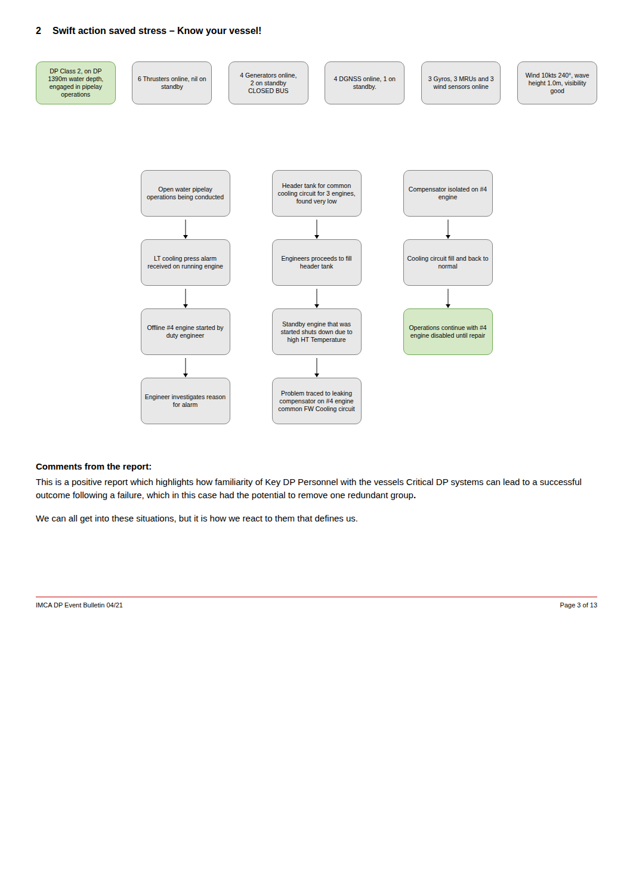2 Swift action saved stress – Know your vessel!
DP Class 2, on DP 1390m water depth, engaged in pipelay operations
6 Thrusters online, nil on standby
4 Generators online,
2 on standby
CLOSED BUS
4 DGNSS online, 1 on standby.
3 Gyros, 3 MRUs and 3 wind sensors online
Wind 10kts 240°, wave height 1.0m, visibility good
Open water pipelay operations being conducted
LT cooling press alarm received on running engine
Offline #4 engine started by duty engineer
Engineer investigates reason for alarm
Header tank for common cooling circuit for 3 engines, found very low
Engineers proceeds to fill header tank
Standby engine that was started shuts down due to high HT Temperature
Problem traced to leaking compensator on #4 engine common FW Cooling circuit
Compensator isolated on #4 engine
Cooling circuit fill and back to normal
Operations continue with #4 engine disabled until repair
Comments from the report:
This is a positive report which highlights how familiarity of Key DP Personnel with the vessels Critical DP systems can lead to a successful outcome following a failure, which in this case had the potential to remove one redundant group.
We can all get into these situations, but it is how we react to them that defines us.
IMCA DP Event Bulletin 04/21 Page 3 of 13